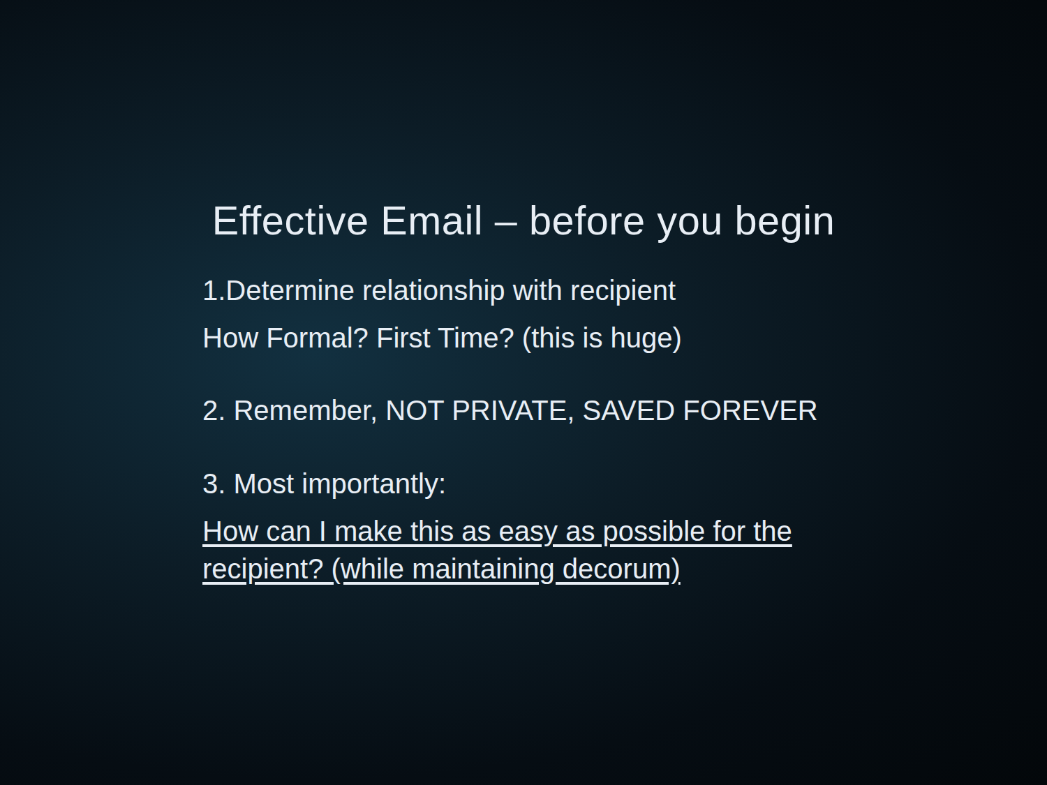Effective Email – before you begin
1.Determine relationship with recipient How Formal? First Time? (this is huge)
2. Remember, NOT PRIVATE, SAVED FOREVER
3. Most importantly: How can I make this as easy as possible for the recipient? (while maintaining decorum)